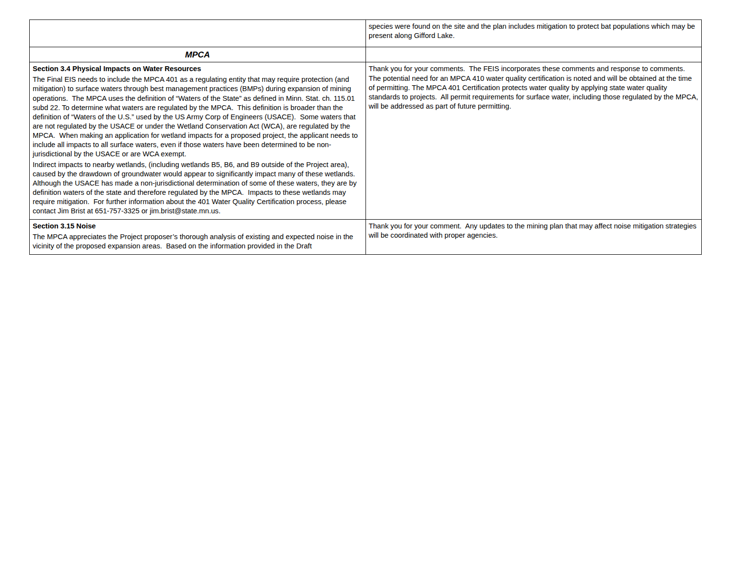| | species were found on the site and the plan includes mitigation to protect bat populations which may be present along Gifford Lake. |
| MPCA | |
| Section 3.4 Physical Impacts on Water Resources The Final EIS needs to include the MPCA 401 as a regulating entity that may require protection (and mitigation) to surface waters through best management practices (BMPs) during expansion of mining operations. The MPCA uses the definition of “Waters of the State” as defined in Minn. Stat. ch. 115.01 subd 22. To determine what waters are regulated by the MPCA. This definition is broader than the definition of “Waters of the U.S.” used by the US Army Corp of Engineers (USACE). Some waters that are not regulated by the USACE or under the Wetland Conservation Act (WCA), are regulated by the MPCA. When making an application for wetland impacts for a proposed project, the applicant needs to include all impacts to all surface waters, even if those waters have been determined to be non-jurisdictional by the USACE or are WCA exempt. Indirect impacts to nearby wetlands, (including wetlands B5, B6, and B9 outside of the Project area), caused by the drawdown of groundwater would appear to significantly impact many of these wetlands. Although the USACE has made a non-jurisdictional determination of some of these waters, they are by definition waters of the state and therefore regulated by the MPCA. Impacts to these wetlands may require mitigation. For further information about the 401 Water Quality Certification process, please contact Jim Brist at 651-757-3325 or jim.brist@state.mn.us. | Thank you for your comments. The FEIS incorporates these comments and response to comments. The potential need for an MPCA 410 water quality certification is noted and will be obtained at the time of permitting. The MPCA 401 Certification protects water quality by applying state water quality standards to projects. All permit requirements for surface water, including those regulated by the MPCA, will be addressed as part of future permitting. |
| Section 3.15 Noise The MPCA appreciates the Project proposer’s thorough analysis of existing and expected noise in the vicinity of the proposed expansion areas. Based on the information provided in the Draft | Thank you for your comment. Any updates to the mining plan that may affect noise mitigation strategies will be coordinated with proper agencies. |